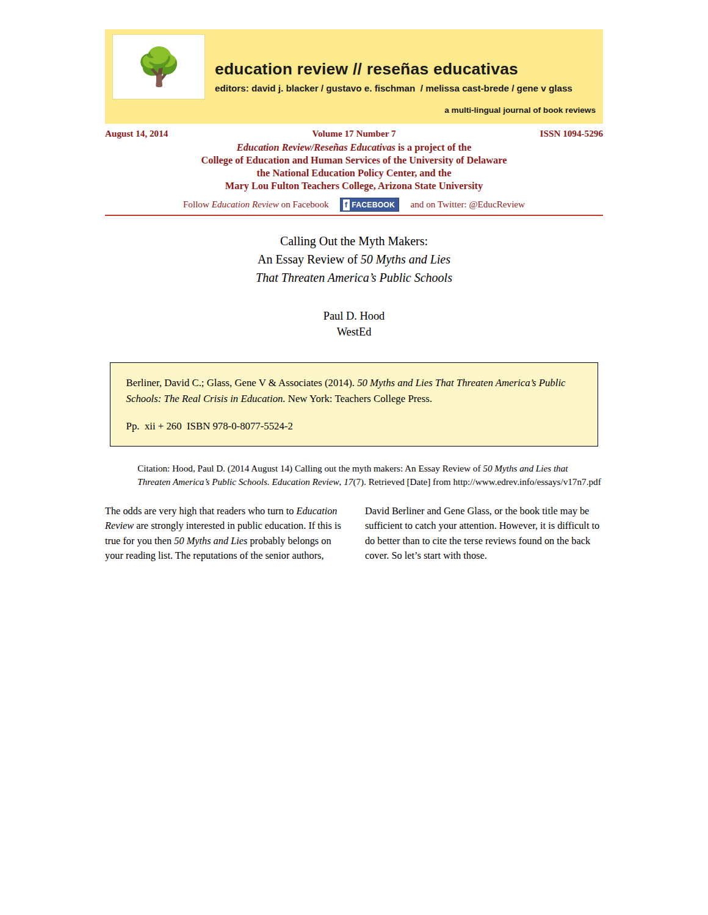🌳
education review // reseñas educativas
editors: david j. blacker / gustavo e. fischman / melissa cast-brede / gene v glass
a multi-lingual journal of book reviews
August 14, 2014 Volume 17 Number 7 ISSN 1094-5296
Education Review/Reseñas Educativas is a project of the
College of Education and Human Services of the University of Delaware
the National Education Policy Center, and the
Mary Lou Fulton Teachers College, Arizona State University
Follow Education Review on Facebook f FACEBOOK and on Twitter: @EducReview
Calling Out the Myth Makers:
An Essay Review of 50 Myths and Lies
That Threaten America’s Public Schools
Paul D. Hood
WestEd
Berliner, David C.; Glass, Gene V & Associates (2014). 50 Myths and Lies That Threaten America’s Public Schools: The Real Crisis in Education. New York: Teachers College Press.
Pp. xii + 260 ISBN 978-0-8077-5524-2
Citation: Hood, Paul D. (2014 August 14) Calling out the myth makers: An Essay Review of 50 Myths and Lies that Threaten America’s Public Schools. Education Review, 17(7). Retrieved [Date] from http://www.edrev.info/essays/v17n7.pdf
The odds are very high that readers who turn to Education Review are strongly interested in public education. If this is true for you then 50 Myths and Lies probably belongs on your reading list. The reputations of the senior authors, David Berliner and Gene Glass, or the book title may be sufficient to catch your attention. However, it is difficult to do better than to cite the terse reviews found on the back cover. So let’s start with those.